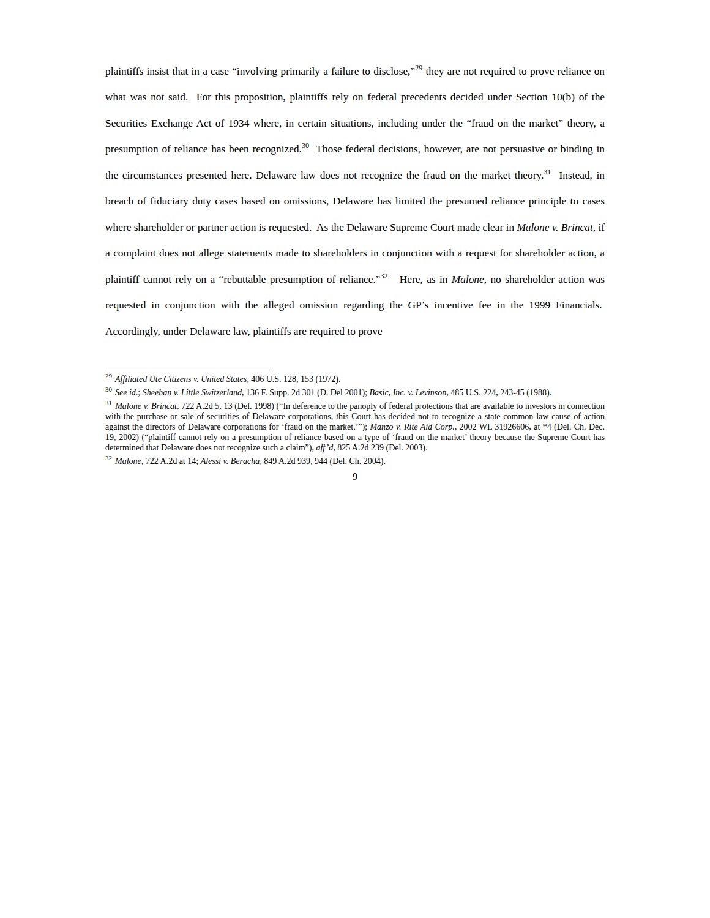plaintiffs insist that in a case “involving primarily a failure to disclose,”29 they are not required to prove reliance on what was not said. For this proposition, plaintiffs rely on federal precedents decided under Section 10(b) of the Securities Exchange Act of 1934 where, in certain situations, including under the “fraud on the market” theory, a presumption of reliance has been recognized.30 Those federal decisions, however, are not persuasive or binding in the circumstances presented here. Delaware law does not recognize the fraud on the market theory.31 Instead, in breach of fiduciary duty cases based on omissions, Delaware has limited the presumed reliance principle to cases where shareholder or partner action is requested. As the Delaware Supreme Court made clear in Malone v. Brincat, if a complaint does not allege statements made to shareholders in conjunction with a request for shareholder action, a plaintiff cannot rely on a “rebuttable presumption of reliance.”32 Here, as in Malone, no shareholder action was requested in conjunction with the alleged omission regarding the GP’s incentive fee in the 1999 Financials. Accordingly, under Delaware law, plaintiffs are required to prove
29 Affiliated Ute Citizens v. United States, 406 U.S. 128, 153 (1972).
30 See id.; Sheehan v. Little Switzerland, 136 F. Supp. 2d 301 (D. Del 2001); Basic, Inc. v. Levinson, 485 U.S. 224, 243-45 (1988).
31 Malone v. Brincat, 722 A.2d 5, 13 (Del. 1998) (“In deference to the panoply of federal protections that are available to investors in connection with the purchase or sale of securities of Delaware corporations, this Court has decided not to recognize a state common law cause of action against the directors of Delaware corporations for ‘fraud on the market.’”); Manzo v. Rite Aid Corp., 2002 WL 31926606, at *4 (Del. Ch. Dec. 19, 2002) (“plaintiff cannot rely on a presumption of reliance based on a type of ‘fraud on the market’ theory because the Supreme Court has determined that Delaware does not recognize such a claim”), aff’d, 825 A.2d 239 (Del. 2003).
32 Malone, 722 A.2d at 14; Alessi v. Beracha, 849 A.2d 939, 944 (Del. Ch. 2004).
9